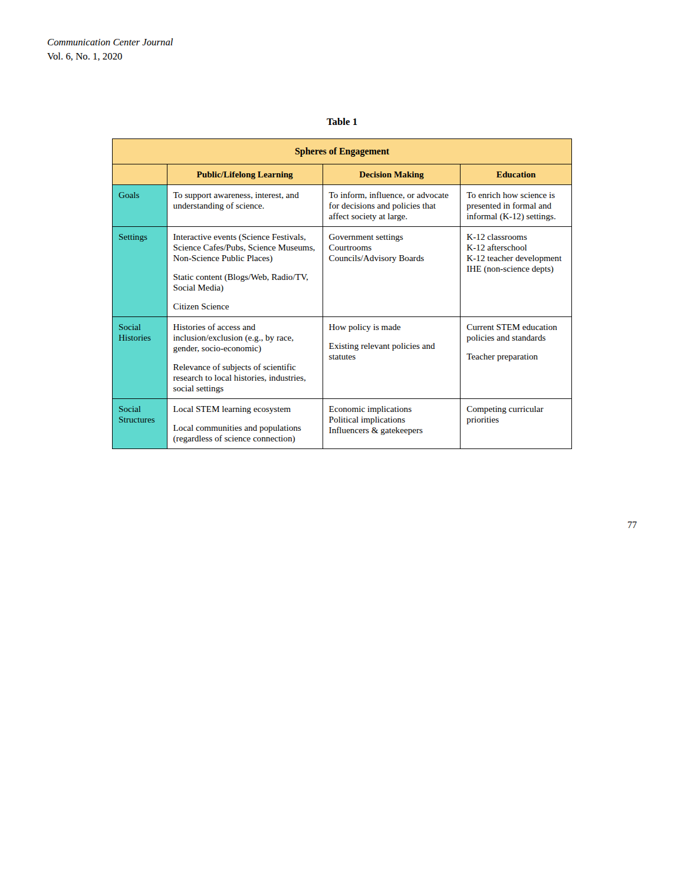Communication Center Journal
Vol. 6, No. 1, 2020
Table 1
| Spheres of Engagement |
| | Public/Lifelong Learning | Decision Making | Education |
| Goals | To support awareness, interest, and understanding of science. | To inform, influence, or advocate for decisions and policies that affect society at large. | To enrich how science is presented in formal and informal (K-12) settings. |
| Settings | Interactive events (Science Festivals, Science Cafes/Pubs, Science Museums, Non-Science Public Places) Static content (Blogs/Web, Radio/TV, Social Media) Citizen Science | Government settings Courtrooms Councils/Advisory Boards | K-12 classrooms K-12 afterschool K-12 teacher development IHE (non-science depts) |
| Social Histories | Histories of access and inclusion/exclusion (e.g., by race, gender, socio-economic) Relevance of subjects of scientific research to local histories, industries, social settings | How policy is made Existing relevant policies and statutes | Current STEM education policies and standards Teacher preparation |
| Social Structures | Local STEM learning ecosystem Local communities and populations (regardless of science connection) | Economic implications Political implications Influencers & gatekeepers | Competing curricular priorities |
77